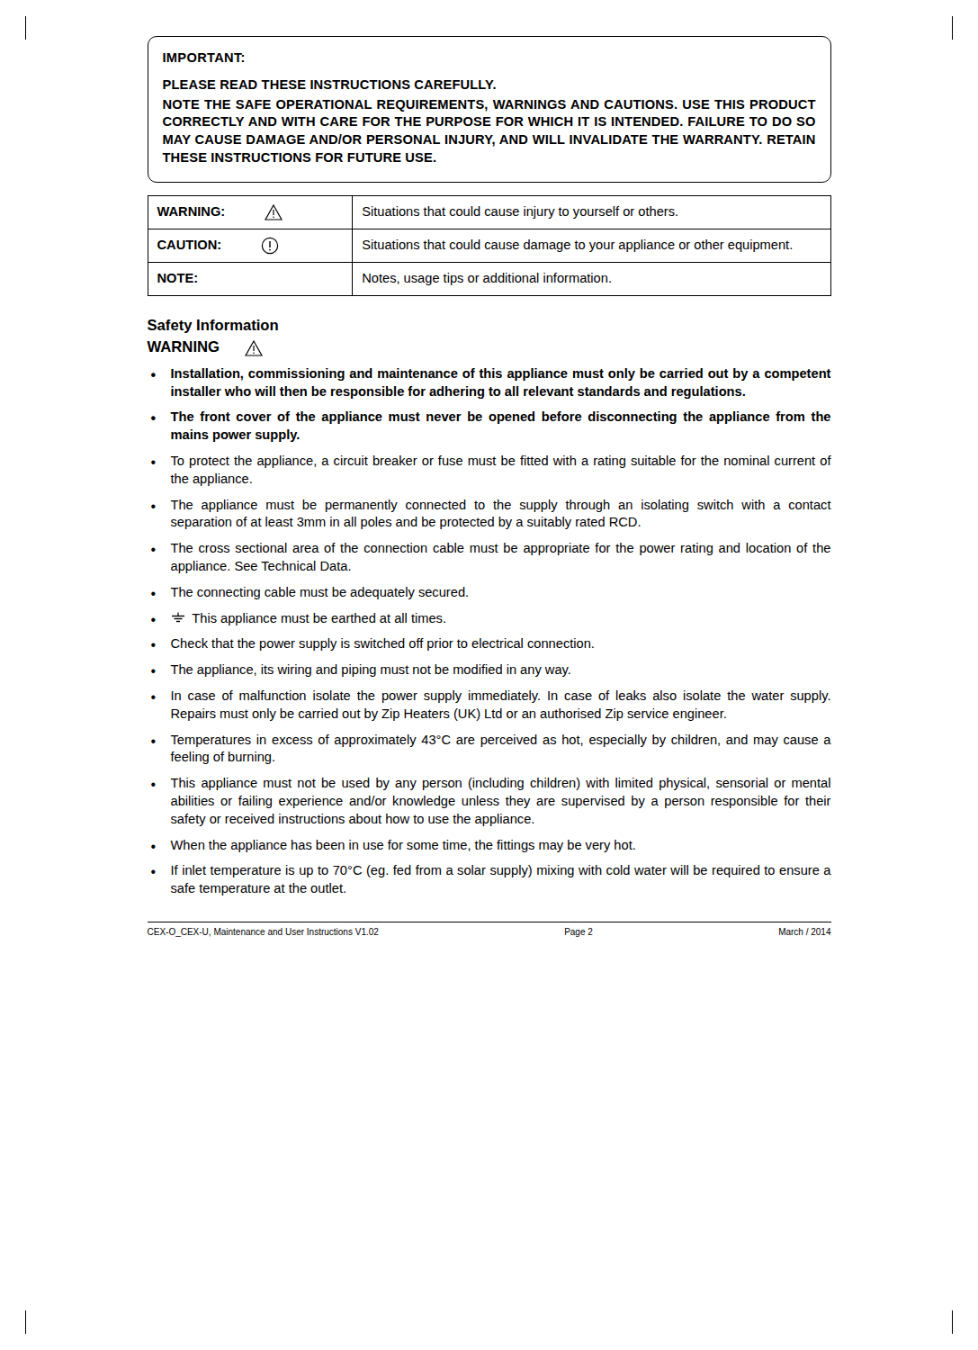IMPORTANT:
PLEASE READ THESE INSTRUCTIONS CAREFULLY.
NOTE THE SAFE OPERATIONAL REQUIREMENTS, WARNINGS AND CAUTIONS. USE THIS PRODUCT CORRECTLY AND WITH CARE FOR THE PURPOSE FOR WHICH IT IS INTENDED. FAILURE TO DO SO MAY CAUSE DAMAGE AND/OR PERSONAL INJURY, AND WILL INVALIDATE THE WARRANTY. RETAIN THESE INSTRUCTIONS FOR FUTURE USE.
| WARNING: | Situations that could cause injury to yourself or others. |
| CAUTION: | Situations that could cause damage to your appliance or other equipment. |
| NOTE: | Notes, usage tips or additional information. |
Safety Information
WARNING
Installation, commissioning and maintenance of this appliance must only be carried out by a competent installer who will then be responsible for adhering to all relevant standards and regulations.
The front cover of the appliance must never be opened before disconnecting the appliance from the mains power supply.
To protect the appliance, a circuit breaker or fuse must be fitted with a rating suitable for the nominal current of the appliance.
The appliance must be permanently connected to the supply through an isolating switch with a contact separation of at least 3mm in all poles and be protected by a suitably rated RCD.
The cross sectional area of the connection cable must be appropriate for the power rating and location of the appliance. See Technical Data.
The connecting cable must be adequately secured.
This appliance must be earthed at all times.
Check that the power supply is switched off prior to electrical connection.
The appliance, its wiring and piping must not be modified in any way.
In case of malfunction isolate the power supply immediately. In case of leaks also isolate the water supply. Repairs must only be carried out by Zip Heaters (UK) Ltd or an authorised Zip service engineer.
Temperatures in excess of approximately 43°C are perceived as hot, especially by children, and may cause a feeling of burning.
This appliance must not be used by any person (including children) with limited physical, sensorial or mental abilities or failing experience and/or knowledge unless they are supervised by a person responsible for their safety or received instructions about how to use the appliance.
When the appliance has been in use for some time, the fittings may be very hot.
If inlet temperature is up to 70°C (eg. fed from a solar supply) mixing with cold water will be required to ensure a safe temperature at the outlet.
CEX-O_CEX-U, Maintenance and User Instructions V1.02
Page 2
March / 2014